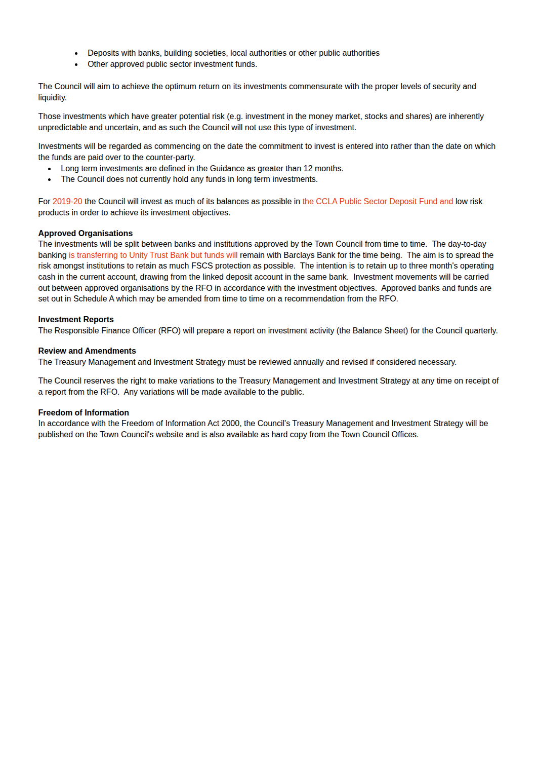Deposits with banks, building societies, local authorities or other public authorities
Other approved public sector investment funds.
The Council will aim to achieve the optimum return on its investments commensurate with the proper levels of security and liquidity.
Those investments which have greater potential risk (e.g. investment in the money market, stocks and shares) are inherently unpredictable and uncertain, and as such the Council will not use this type of investment.
Investments will be regarded as commencing on the date the commitment to invest is entered into rather than the date on which the funds are paid over to the counter-party.
Long term investments are defined in the Guidance as greater than 12 months.
The Council does not currently hold any funds in long term investments.
For 2019-20 the Council will invest as much of its balances as possible in the CCLA Public Sector Deposit Fund and low risk products in order to achieve its investment objectives.
Approved Organisations
The investments will be split between banks and institutions approved by the Town Council from time to time. The day-to-day banking is transferring to Unity Trust Bank but funds will remain with Barclays Bank for the time being. The aim is to spread the risk amongst institutions to retain as much FSCS protection as possible. The intention is to retain up to three month's operating cash in the current account, drawing from the linked deposit account in the same bank. Investment movements will be carried out between approved organisations by the RFO in accordance with the investment objectives. Approved banks and funds are set out in Schedule A which may be amended from time to time on a recommendation from the RFO.
Investment Reports
The Responsible Finance Officer (RFO) will prepare a report on investment activity (the Balance Sheet) for the Council quarterly.
Review and Amendments
The Treasury Management and Investment Strategy must be reviewed annually and revised if considered necessary.
The Council reserves the right to make variations to the Treasury Management and Investment Strategy at any time on receipt of a report from the RFO. Any variations will be made available to the public.
Freedom of Information
In accordance with the Freedom of Information Act 2000, the Council's Treasury Management and Investment Strategy will be published on the Town Council's website and is also available as hard copy from the Town Council Offices.